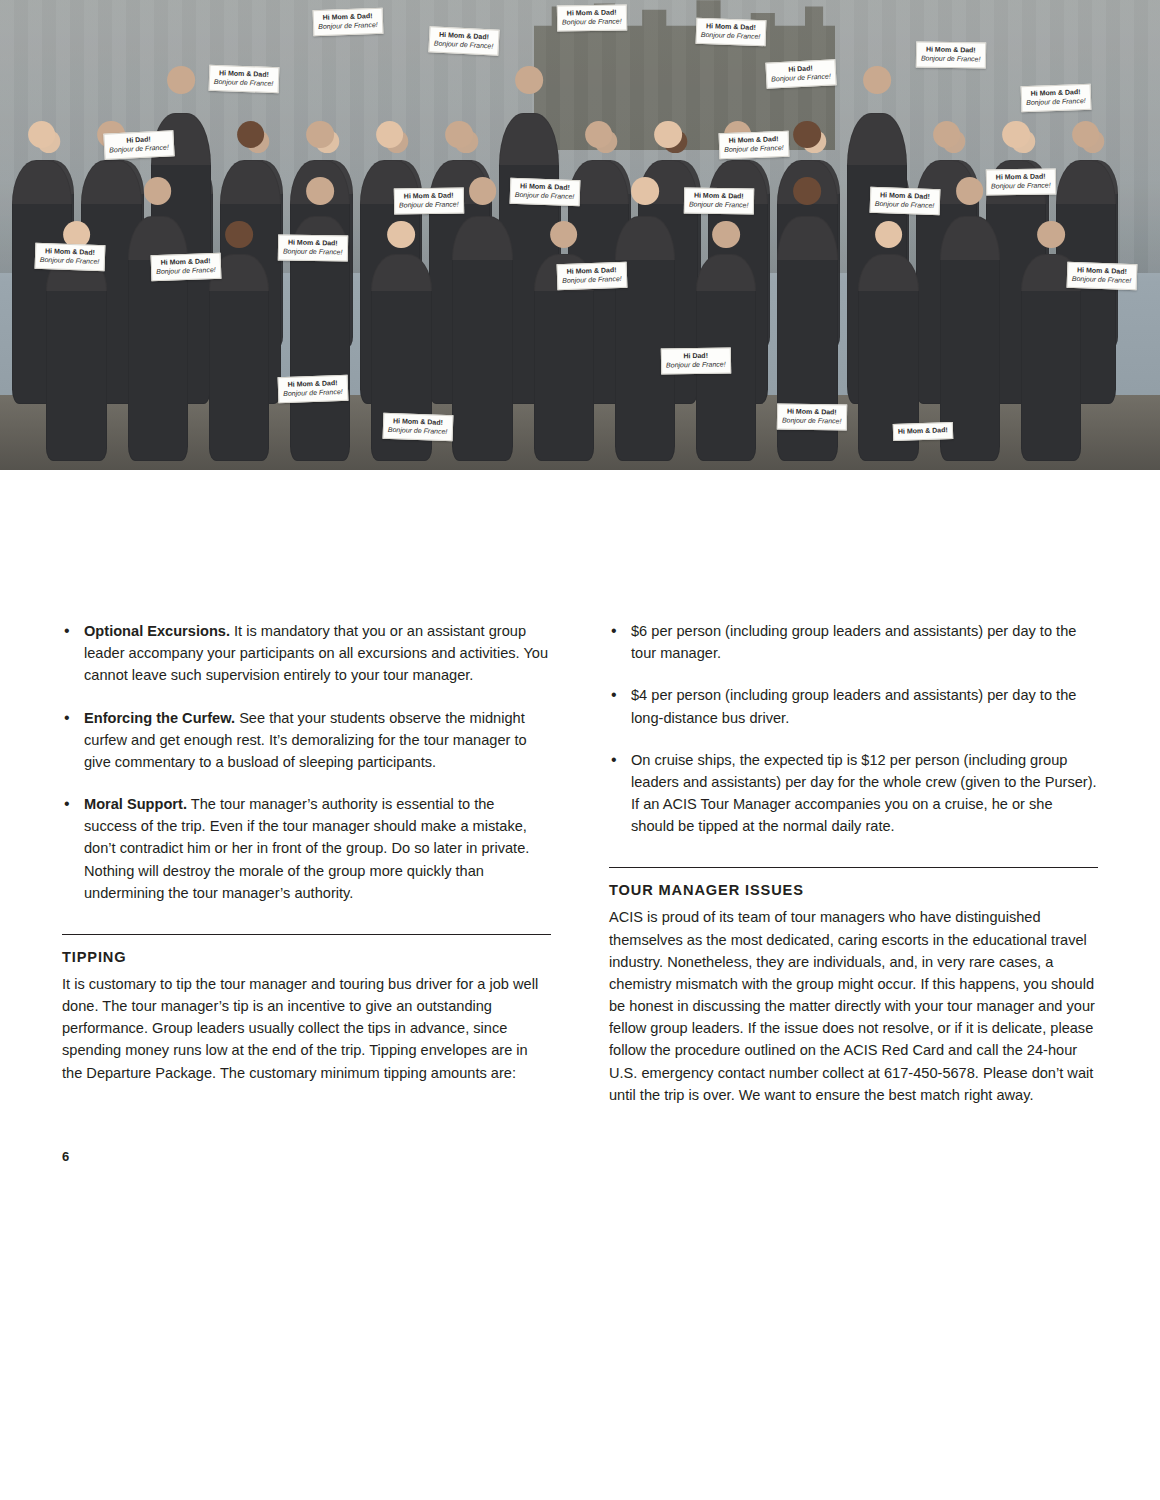Hi Dad!Bonjour de France!
Hi Mom & Dad!Bonjour de France!
Hi Mom & Dad!Bonjour de France!
Hi Mom & Dad!Bonjour de France!
Hi Mom & Dad!Bonjour de France!
Hi Mom & Dad!Bonjour de France!
Hi Dad!Bonjour de France!
Hi Mom & Dad!Bonjour de France!
Hi Mom & Dad!Bonjour de France!
Hi Mom & Dad!Bonjour de France!
Hi Mom & Dad!Bonjour de France!
Hi Mom & Dad!Bonjour de France!
Hi Mom & Dad!Bonjour de France!
Hi Mom & Dad!Bonjour de France!
Hi Mom & Dad!Bonjour de France!
Hi Mom & Dad!Bonjour de France!
Hi Mom & Dad!Bonjour de France!
Hi Mom & Dad!Bonjour de France!
Hi Mom & Dad!Bonjour de France!
Hi Mom & Dad!Bonjour de France!
Hi Mom & Dad!Bonjour de France!
Hi Mom & Dad!Bonjour de France!
Hi Dad!Bonjour de France!
Hi Mom & Dad!Bonjour de France!
Hi Mom & Dad!
Optional Excursions. It is mandatory that you or an assistant group leader accompany your participants on all excursions and activities. You cannot leave such supervision entirely to your tour manager.
Enforcing the Curfew. See that your students observe the midnight curfew and get enough rest. It’s demoralizing for the tour manager to give commentary to a busload of sleeping participants.
Moral Support. The tour manager’s authority is essential to the success of the trip. Even if the tour manager should make a mistake, don’t contradict him or her in front of the group. Do so later in private. Nothing will destroy the morale of the group more quickly than undermining the tour manager’s authority.
Tipping
It is customary to tip the tour manager and touring bus driver for a job well done. The tour manager’s tip is an incentive to give an outstanding performance. Group leaders usually collect the tips in advance, since spending money runs low at the end of the trip. Tipping envelopes are in the Departure Package. The customary minimum tipping amounts are:
$6 per person (including group leaders and assistants) per day to the tour manager.
$4 per person (including group leaders and assistants) per day to the long-distance bus driver.
On cruise ships, the expected tip is $12 per person (including group leaders and assistants) per day for the whole crew (given to the Purser). If an ACIS Tour Manager accompanies you on a cruise, he or she should be tipped at the normal daily rate.
Tour Manager Issues
ACIS is proud of its team of tour managers who have distinguished themselves as the most dedicated, caring escorts in the educational travel industry. Nonetheless, they are individuals, and, in very rare cases, a chemistry mismatch with the group might occur. If this happens, you should be honest in discussing the matter directly with your tour manager and your fellow group leaders. If the issue does not resolve, or if it is delicate, please follow the procedure outlined on the ACIS Red Card and call the 24-hour U.S. emergency contact number collect at 617-450-5678. Please don’t wait until the trip is over. We want to ensure the best match right away.
6